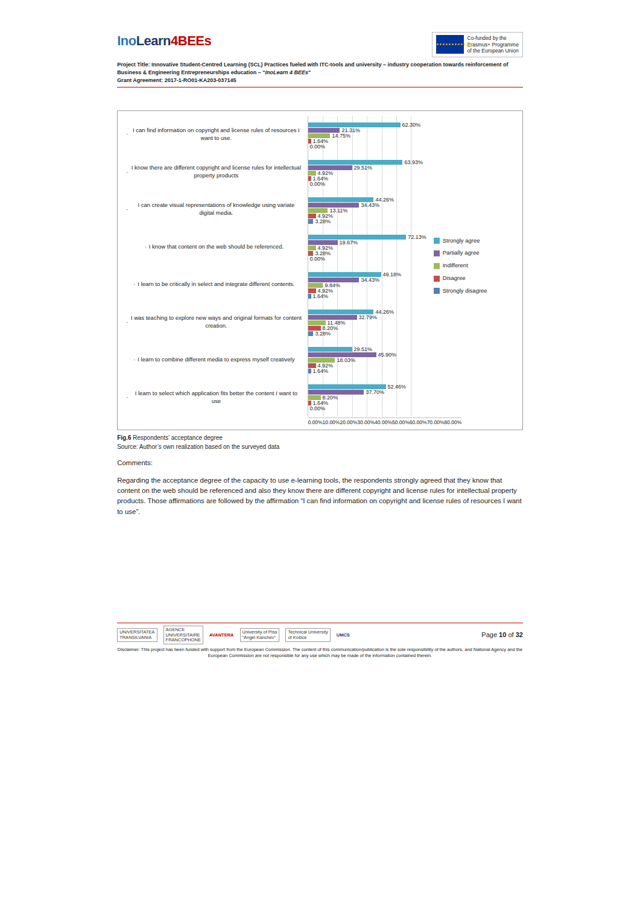Ino Learn 4BEEs
Co-funded by the
Erasmus+ Programme
of the European Union
Project Title: Innovative Student-Centred Learning (SCL) Practices fueled with ITC-tools and university – industry cooperation towards reinforcement of Business & Engineering Entrepreneurships education – "InoLearn 4 BEEs"
Grant Agreement: 2017-1-RO01-KA203-037145
·I can find information on copyright and license rules of resources I want to use.
·I know there are different copyright and license rules for intellectual property products
·I can create visual representations of knowledge using variate digital media.
·I know that content on the web should be referenced.
·I learn to be critically in select and integrate different contents.
·I was teaching to explore new ways and original formats for content creation.
·I learn to combine different media to express myself creatively
·I learn to select which application fits better the content I want to use
62.30%
21.31%
14.75%
1.64%
0.00%
63.93%
29.51%
4.92%
1.64%
0.00%
44.26%
34.43%
13.11%
4.92%
3.28%
72.13%
19.67%
4.92%
3.28%
0.00%
49.18%
34.43%
9.84%
4.92%
1.64%
44.26%
32.79%
11.48%
8.20%
3.28%
29.51%
45.90%
18.03%
4.92%
1.64%
52.46%
37.70%
8.20%
1.64%
0.00%
Strongly agree
Partially agree
Indifferent
Disagree
Strongly disagree
0.00% 10.00% 20.00% 30.00% 40.00% 50.00% 60.00% 70.00% 80.00%
Fig.6 Respondents’ acceptance degree
Source: Author’s own realization based on the surveyed data
Comments:
Regarding the acceptance degree of the capacity to use e-learning tools, the respondents strongly agreed that they know that content on the web should be referenced and also they know there are different copyright and license rules for intellectual property products. Those affirmations are followed by the affirmation “I can find information on copyright and license rules of resources I want to use”.
UNIVERSITATEA
TRANSILVANIA AGENCE
UNIVERSITAIRE
FRANCOPHONE AVANTERA University of Pisa
“Angel Kanchev” Technical University
of Košice UMCS
Page 10 of 32
Disclaimer: This project has been funded with support from the European Commission. The content of this communication/publication is the sole responsibility of the authors, and National Agency and the European Commission are not responsible for any use which may be made of the information contained therein.